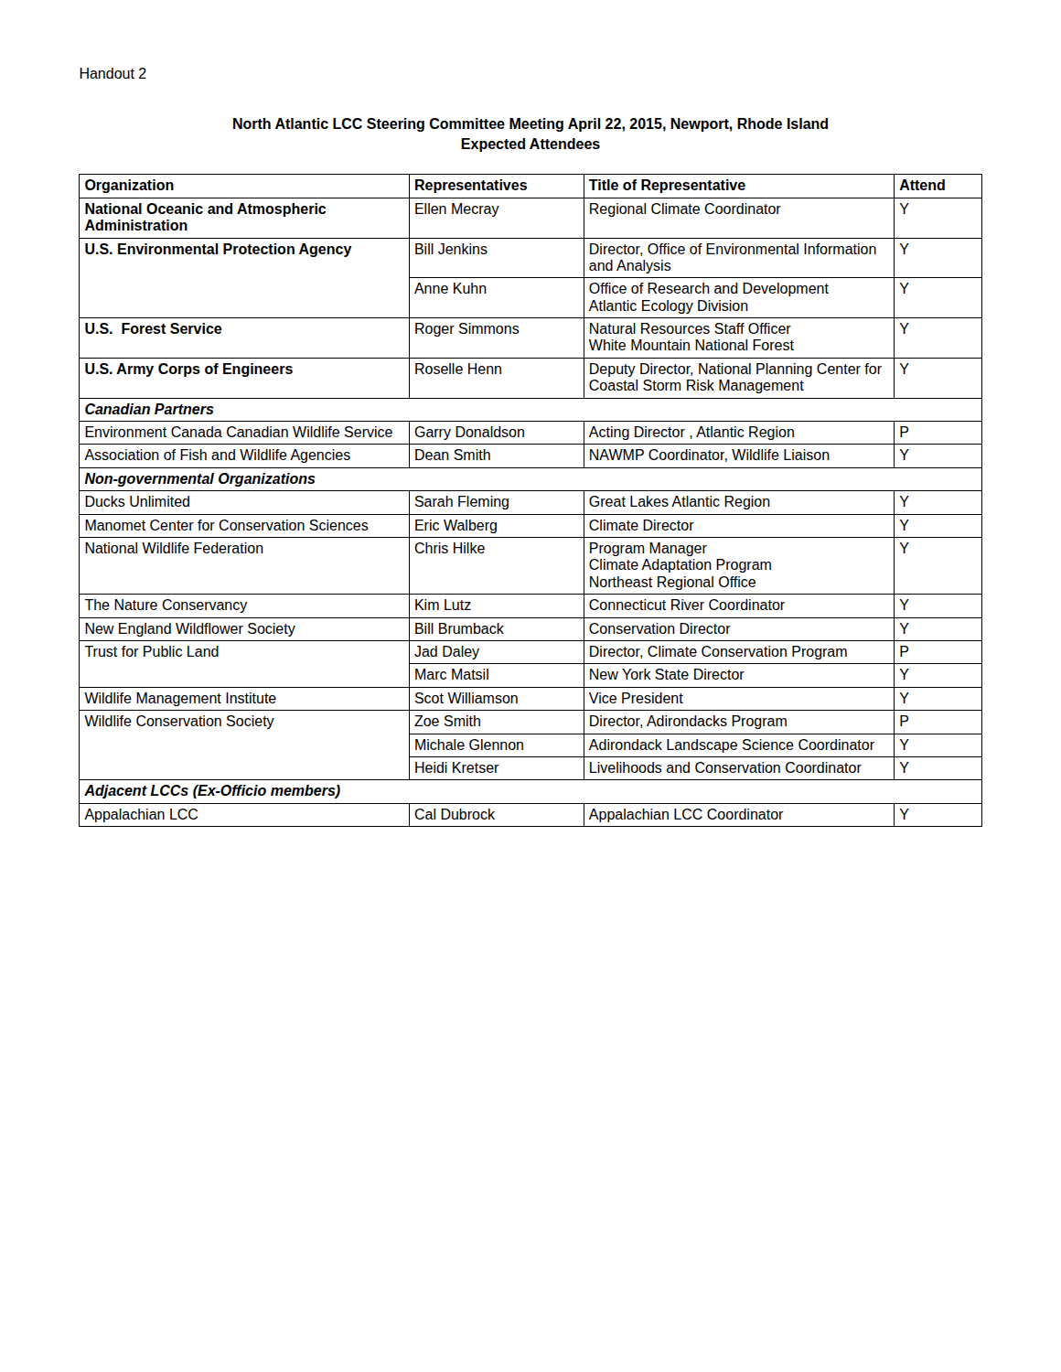Handout 2
North Atlantic LCC Steering Committee Meeting April 22, 2015, Newport, Rhode Island
Expected Attendees
| Organization | Representatives | Title of Representative | Attend |
| --- | --- | --- | --- |
| National Oceanic and Atmospheric Administration | Ellen Mecray | Regional Climate Coordinator | Y |
| U.S. Environmental Protection Agency | Bill Jenkins | Director, Office of Environmental Information and Analysis | Y |
| Anne Kuhn | Office of Research and Development Atlantic Ecology Division | Y |
| U.S. Forest Service | Roger Simmons | Natural Resources Staff Officer White Mountain National Forest | Y |
| U.S. Army Corps of Engineers | Roselle Henn | Deputy Director, National Planning Center for Coastal Storm Risk Management | Y |
| Canadian Partners |
| Environment Canada Canadian Wildlife Service | Garry Donaldson | Acting Director , Atlantic Region | P |
| Association of Fish and Wildlife Agencies | Dean Smith | NAWMP Coordinator, Wildlife Liaison | Y |
| Non-governmental Organizations |
| Ducks Unlimited | Sarah Fleming | Great Lakes Atlantic Region | Y |
| Manomet Center for Conservation Sciences | Eric Walberg | Climate Director | Y |
| National Wildlife Federation | Chris Hilke | Program Manager Climate Adaptation Program Northeast Regional Office | Y |
| The Nature Conservancy | Kim Lutz | Connecticut River Coordinator | Y |
| New England Wildflower Society | Bill Brumback | Conservation Director | Y |
| Trust for Public Land | Jad Daley | Director, Climate Conservation Program | P |
| Marc Matsil | New York State Director | Y |
| Wildlife Management Institute | Scot Williamson | Vice President | Y |
| Wildlife Conservation Society | Zoe Smith | Director, Adirondacks Program | P |
| Michale Glennon | Adirondack Landscape Science Coordinator | Y |
| Heidi Kretser | Livelihoods and Conservation Coordinator | Y |
| Adjacent LCCs (Ex-Officio members) |
| Appalachian LCC | Cal Dubrock | Appalachian LCC Coordinator | Y |